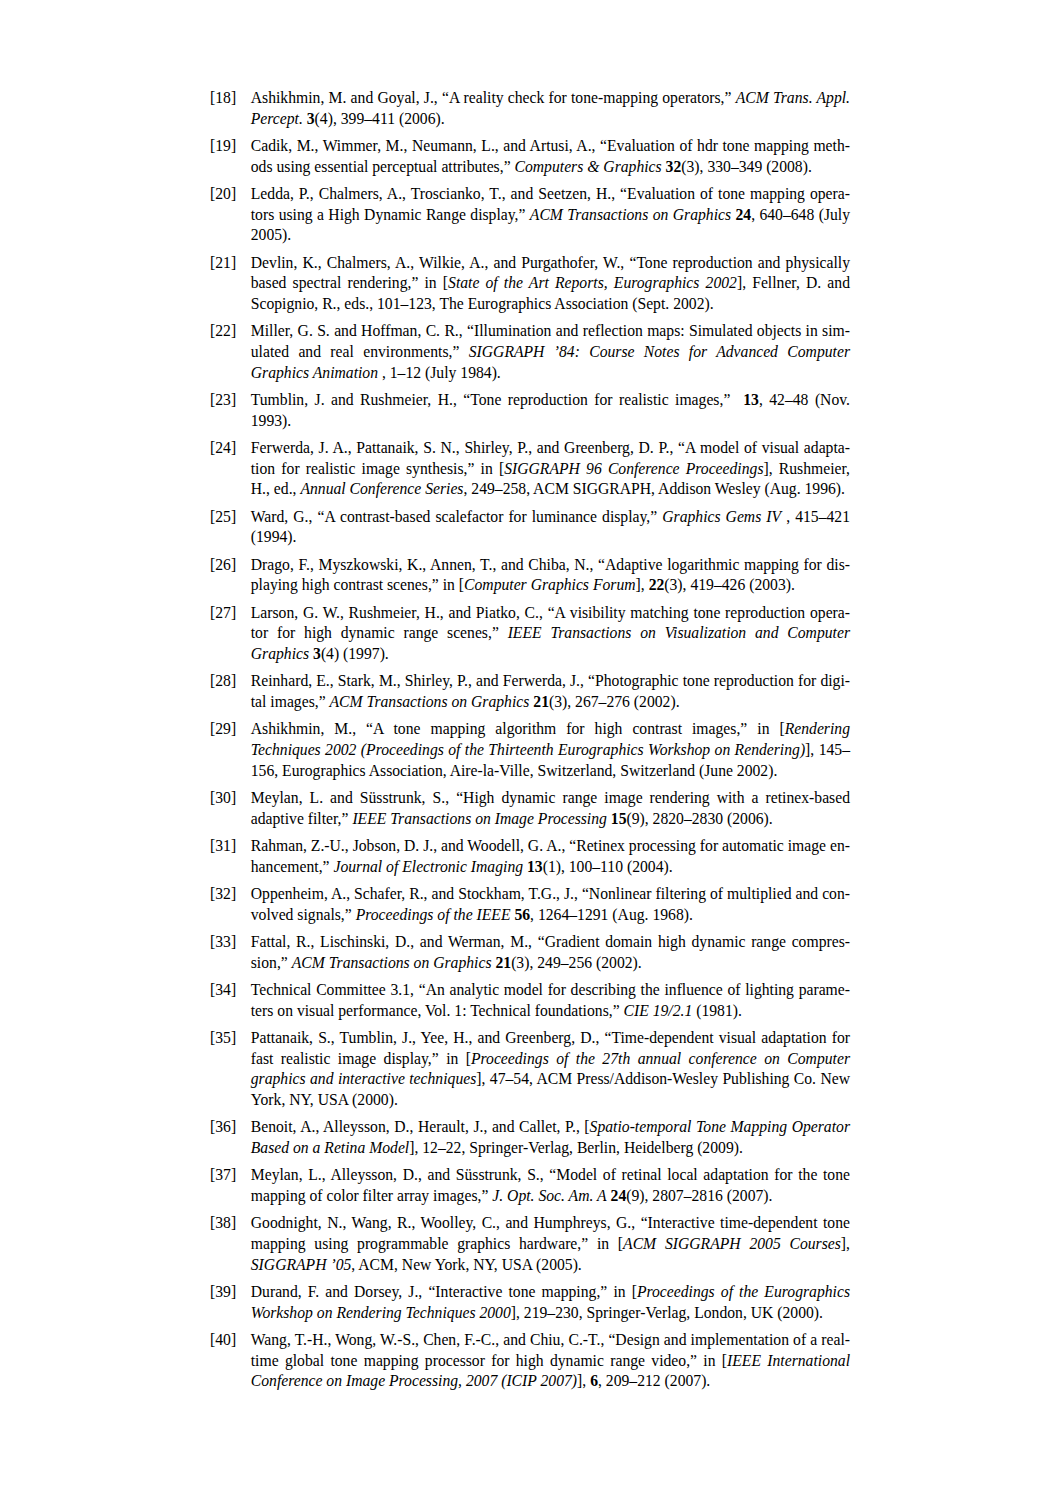[18] Ashikhmin, M. and Goyal, J., “A reality check for tone-mapping operators,” ACM Trans. Appl. Percept. 3(4), 399–411 (2006).
[19] Cadik, M., Wimmer, M., Neumann, L., and Artusi, A., “Evaluation of hdr tone mapping methods using essential perceptual attributes,” Computers & Graphics 32(3), 330–349 (2008).
[20] Ledda, P., Chalmers, A., Troscianko, T., and Seetzen, H., “Evaluation of tone mapping operators using a High Dynamic Range display,” ACM Transactions on Graphics 24, 640–648 (July 2005).
[21] Devlin, K., Chalmers, A., Wilkie, A., and Purgathofer, W., “Tone reproduction and physically based spectral rendering,” in [State of the Art Reports, Eurographics 2002], Fellner, D. and Scopignio, R., eds., 101–123, The Eurographics Association (Sept. 2002).
[22] Miller, G. S. and Hoffman, C. R., “Illumination and reflection maps: Simulated objects in simulated and real environments,” SIGGRAPH ’84: Course Notes for Advanced Computer Graphics Animation , 1–12 (July 1984).
[23] Tumblin, J. and Rushmeier, H., “Tone reproduction for realistic images,” 13, 42–48 (Nov. 1993).
[24] Ferwerda, J. A., Pattanaik, S. N., Shirley, P., and Greenberg, D. P., “A model of visual adaptation for realistic image synthesis,” in [SIGGRAPH 96 Conference Proceedings], Rushmeier, H., ed., Annual Conference Series, 249–258, ACM SIGGRAPH, Addison Wesley (Aug. 1996).
[25] Ward, G., “A contrast-based scalefactor for luminance display,” Graphics Gems IV , 415–421 (1994).
[26] Drago, F., Myszkowski, K., Annen, T., and Chiba, N., “Adaptive logarithmic mapping for displaying high contrast scenes,” in [Computer Graphics Forum], 22(3), 419–426 (2003).
[27] Larson, G. W., Rushmeier, H., and Piatko, C., “A visibility matching tone reproduction operator for high dynamic range scenes,” IEEE Transactions on Visualization and Computer Graphics 3(4) (1997).
[28] Reinhard, E., Stark, M., Shirley, P., and Ferwerda, J., “Photographic tone reproduction for digital images,” ACM Transactions on Graphics 21(3), 267–276 (2002).
[29] Ashikhmin, M., “A tone mapping algorithm for high contrast images,” in [Rendering Techniques 2002 (Proceedings of the Thirteenth Eurographics Workshop on Rendering)], 145–156, Eurographics Association, Aire-la-Ville, Switzerland, Switzerland (June 2002).
[30] Meylan, L. and Süsstrunk, S., “High dynamic range image rendering with a retinex-based adaptive filter,” IEEE Transactions on Image Processing 15(9), 2820–2830 (2006).
[31] Rahman, Z.-U., Jobson, D. J., and Woodell, G. A., “Retinex processing for automatic image enhancement,” Journal of Electronic Imaging 13(1), 100–110 (2004).
[32] Oppenheim, A., Schafer, R., and Stockham, T.G., J., “Nonlinear filtering of multiplied and convolved signals,” Proceedings of the IEEE 56, 1264–1291 (Aug. 1968).
[33] Fattal, R., Lischinski, D., and Werman, M., “Gradient domain high dynamic range compression,” ACM Transactions on Graphics 21(3), 249–256 (2002).
[34] Technical Committee 3.1, “An analytic model for describing the influence of lighting parameters on visual performance, Vol. 1: Technical foundations,” CIE 19/2.1 (1981).
[35] Pattanaik, S., Tumblin, J., Yee, H., and Greenberg, D., “Time-dependent visual adaptation for fast realistic image display,” in [Proceedings of the 27th annual conference on Computer graphics and interactive techniques], 47–54, ACM Press/Addison-Wesley Publishing Co. New York, NY, USA (2000).
[36] Benoit, A., Alleysson, D., Herault, J., and Callet, P., [Spatio-temporal Tone Mapping Operator Based on a Retina Model], 12–22, Springer-Verlag, Berlin, Heidelberg (2009).
[37] Meylan, L., Alleysson, D., and Süsstrunk, S., “Model of retinal local adaptation for the tone mapping of color filter array images,” J. Opt. Soc. Am. A 24(9), 2807–2816 (2007).
[38] Goodnight, N., Wang, R., Woolley, C., and Humphreys, G., “Interactive time-dependent tone mapping using programmable graphics hardware,” in [ACM SIGGRAPH 2005 Courses], SIGGRAPH ’05, ACM, New York, NY, USA (2005).
[39] Durand, F. and Dorsey, J., “Interactive tone mapping,” in [Proceedings of the Eurographics Workshop on Rendering Techniques 2000], 219–230, Springer-Verlag, London, UK (2000).
[40] Wang, T.-H., Wong, W.-S., Chen, F.-C., and Chiu, C.-T., “Design and implementation of a real-time global tone mapping processor for high dynamic range video,” in [IEEE International Conference on Image Processing, 2007 (ICIP 2007)], 6, 209–212 (2007).